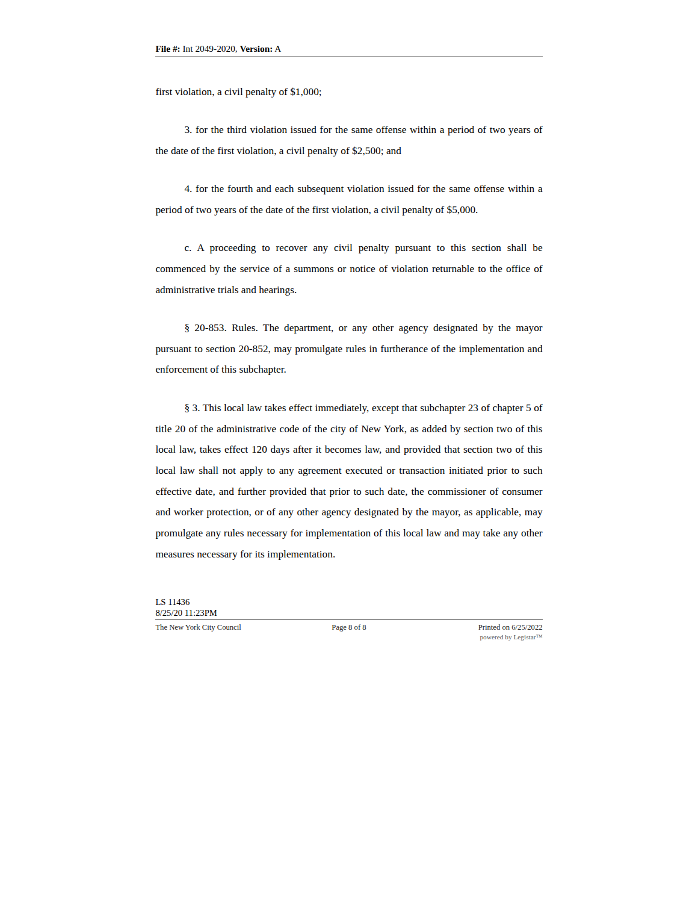File #: Int 2049-2020, Version: A
first violation, a civil penalty of $1,000;
3. for the third violation issued for the same offense within a period of two years of the date of the first violation, a civil penalty of $2,500; and
4. for the fourth and each subsequent violation issued for the same offense within a period of two years of the date of the first violation, a civil penalty of $5,000.
c. A proceeding to recover any civil penalty pursuant to this section shall be commenced by the service of a summons or notice of violation returnable to the office of administrative trials and hearings.
§ 20-853. Rules. The department, or any other agency designated by the mayor pursuant to section 20-852, may promulgate rules in furtherance of the implementation and enforcement of this subchapter.
§ 3. This local law takes effect immediately, except that subchapter 23 of chapter 5 of title 20 of the administrative code of the city of New York, as added by section two of this local law, takes effect 120 days after it becomes law, and provided that section two of this local law shall not apply to any agreement executed or transaction initiated prior to such effective date, and further provided that prior to such date, the commissioner of consumer and worker protection, or of any other agency designated by the mayor, as applicable, may promulgate any rules necessary for implementation of this local law and may take any other measures necessary for its implementation.
LS 11436
8/25/20 11:23PM
The New York City Council
Page 8 of 8
Printed on 6/25/2022 powered by Legistar™